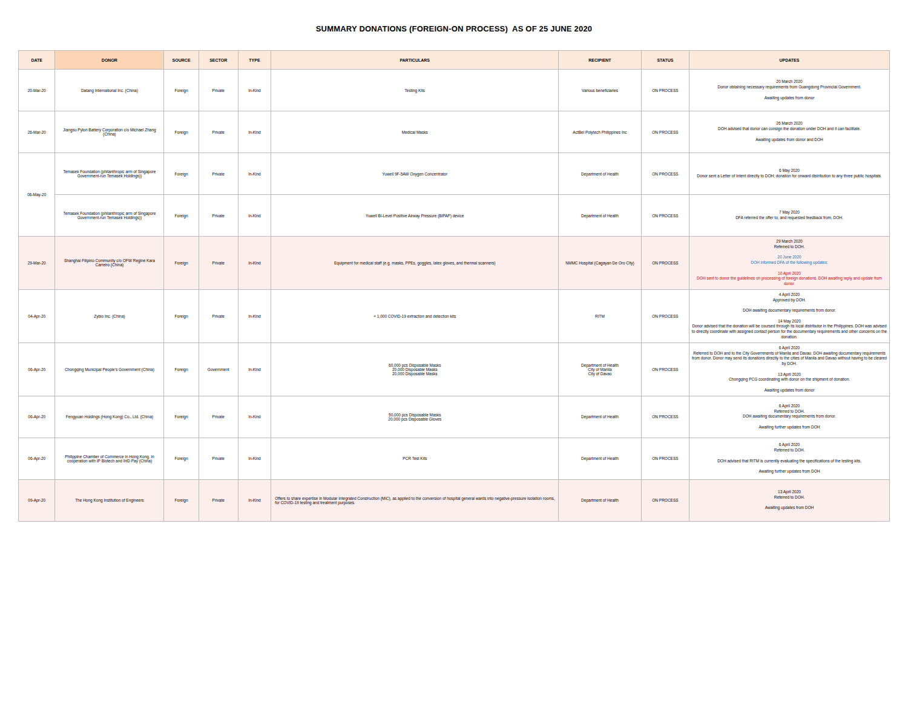SUMMARY DONATIONS (FOREIGN-ON PROCESS) AS OF 25 JUNE 2020
| DATE | DONOR | SOURCE | SECTOR | TYPE | PARTICULARS | RECIPIENT | STATUS | UPDATES |
| --- | --- | --- | --- | --- | --- | --- | --- | --- |
| 20-Mar-20 | Datang International Inc. (China) | Foreign | Private | In-Kind | Testing Kits | Various beneficiaries | ON PROCESS | 20 March 2020 Donor obtaining necessary requirements from Guangdong Provincial Government. Awaiting updates from donor |
| 26-Mar-20 | Jiangsu Pylon Battery Corporation c/o Michael Zhang (China) | Foreign | Private | In-Kind | Medical Masks | ActBel Polytech Philippines Inc | ON PROCESS | 26 March 2020 DOH advised that donor can consign the donation under DOH and it can facilitate. Awaiting updates from donor and DOH |
| 06-May-20 | Temasek Foundation (philanthropic arm of Singapore Government-run Temasek Holdings)) | Foreign | Private | In-Kind | Yuwell 9F-5AW Oxygen Concentrator | Department of Health | ON PROCESS | 6 May 2020 Donor sent a Letter of Intent directly to DOH; donation for onward distribution to any three public hospitals. |
| Temasek Foundation (philanthropic arm of Singapore Government-run Temasek Holdings)) | Foreign | Private | In-Kind | Yuwell Bi-Level Positive Airway Pressure (BiPAP) device | Department of Health | ON PROCESS | 7 May 2020 DFA referred the offer to, and requested feedback from, DOH. |
| 29-Mar-20 | Shanghai Filipino Community c/o OFW Regine Kara Carreiro (China) | Foreign | Private | In-Kind | Equipment for medical staff (e.g. masks, PPEs, goggles, latex gloves, and thermal scanners) | NMMC Hospital (Cagayan De Oro City) | ON PROCESS | 29 March 2020 Referred to DOH. 20 June 2020 DOH informed DFA of the following updates: 10 April 2020 DOH sent to donor the guidelines on processing of foreign donations. DOH awaiting reply and update from donor. |
| 04-Apr-20 | Zybio Inc. (China) | Foreign | Private | In-Kind | + 1,000 COVID-19 extraction and detection kits | RITM | ON PROCESS | 4 April 2020 Approved by DOH. DOH awaiting documentary requirements from donor. 14 May 2020 Donor advised that the donation will be coursed through its local distributor in the Philippines. DOH was advised to directly coordinate with assigned contact person for the documentary requirements and other concerns on the donation. |
| 06-Apr-20 | Chongqing Municipal People's Government (China) | Foreign | Government | In-Kind | 60,000 pcs Disposable Masks 20,000 Disposable Masks 20,000 Disposable Masks | Department of Health City of Manila City of Davao | ON PROCESS | 6 April 2020 Referred to DOH and to the City Governments of Manila and Davao. DOH awaiting documentary requirements from donor. Donor may send its donations directly to the cities of Manila and Davao without having to be cleared by DOH. 13 April 2020 Chongqing PCG coordinating with donor on the shipment of donation. Awaiting updates from donor |
| 06-Apr-20 | Fengyuan Holdings (Hong Kong) Co., Ltd. (China) | Foreign | Private | In-Kind | 50,000 pcs Disposable Masks 20,000 pcs Disposable Gloves | Department of Health | ON PROCESS | 6 April 2020 Referred to DOH. DOH awaiting documentary requirements from donor. Awaiting further updates from DOH |
| 06-Apr-20 | Philippine Chamber of Commerce in Hong Kong, in cooperation with IP Biotech and IHD Pay (China) | Foreign | Private | In-Kind | PCR Test Kits | Department of Health | ON PROCESS | 6 April 2020 Referred to DOH. DOH advised that RITM is currently evaluating the specifications of the testing kits. Awaiting further updates from DOH |
| 09-Apr-20 | The Hong Kong Institution of Engineers | Foreign | Private | In-Kind | Offers to share expertise in Modular Integrated Construction (MiC), as applied to the conversion of hospital general wards into negative-pressure isolation rooms, for COVID-19 testing and treatment purposes. | Department of Health | ON PROCESS | 13 April 2020 Referred to DOH. Awaiting updates from DOH |